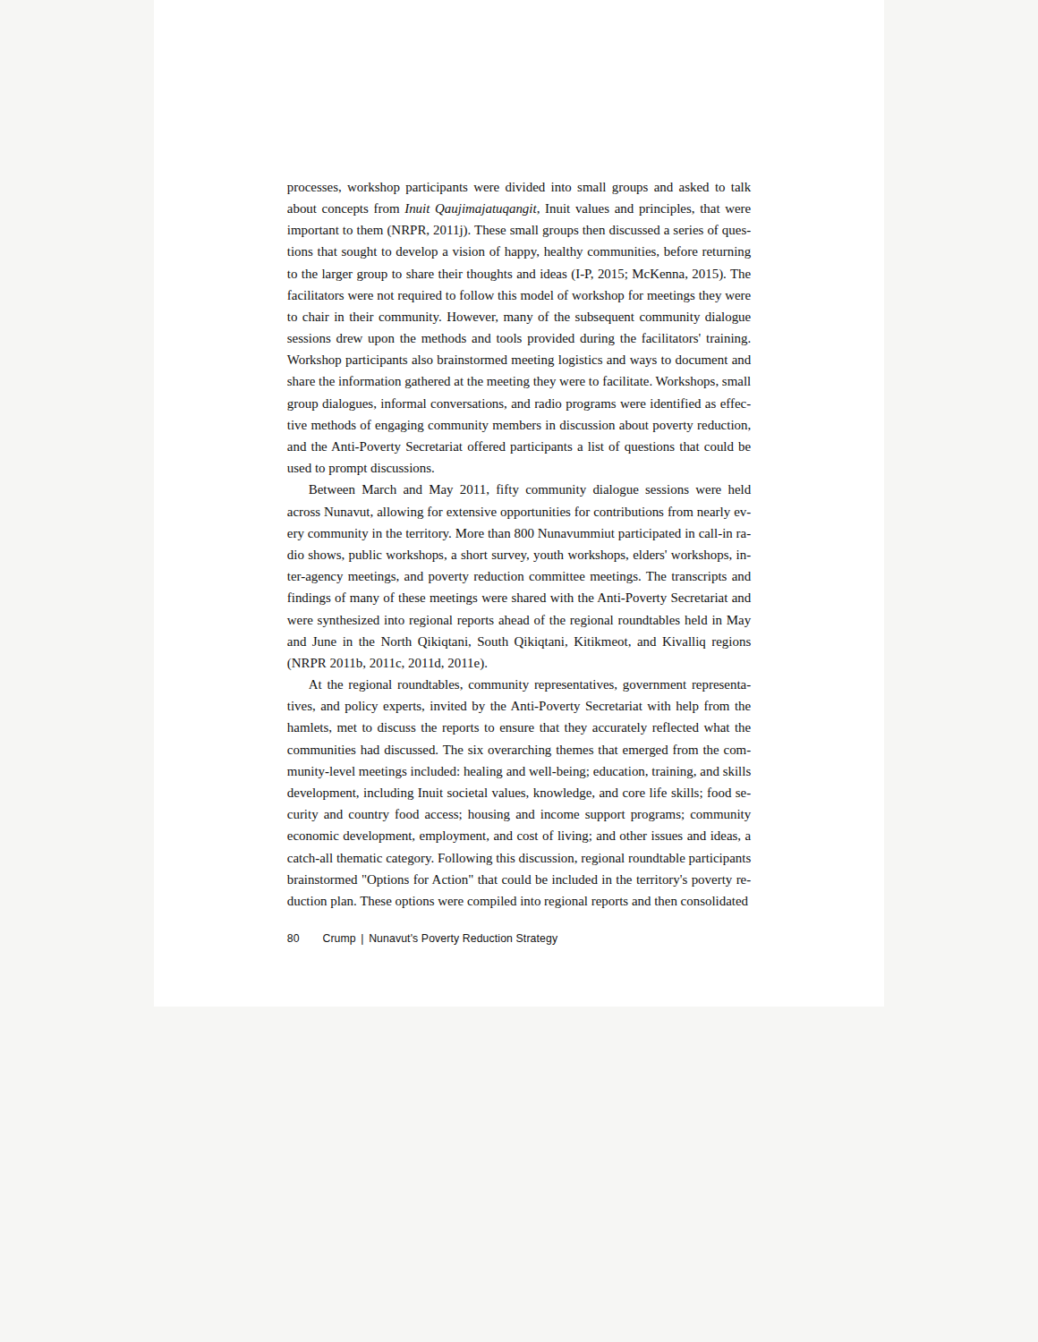processes, workshop participants were divided into small groups and asked to talk about concepts from Inuit Qaujimajatuqangit, Inuit values and principles, that were important to them (NRPR, 2011j). These small groups then discussed a series of questions that sought to develop a vision of happy, healthy communities, before returning to the larger group to share their thoughts and ideas (I-P, 2015; McKenna, 2015). The facilitators were not required to follow this model of workshop for meetings they were to chair in their community. However, many of the subsequent community dialogue sessions drew upon the methods and tools provided during the facilitators' training. Workshop participants also brainstormed meeting logistics and ways to document and share the information gathered at the meeting they were to facilitate. Workshops, small group dialogues, informal conversations, and radio programs were identified as effective methods of engaging community members in discussion about poverty reduction, and the Anti-Poverty Secretariat offered participants a list of questions that could be used to prompt discussions.
Between March and May 2011, fifty community dialogue sessions were held across Nunavut, allowing for extensive opportunities for contributions from nearly every community in the territory. More than 800 Nunavummiut participated in call-in radio shows, public workshops, a short survey, youth workshops, elders' workshops, inter-agency meetings, and poverty reduction committee meetings. The transcripts and findings of many of these meetings were shared with the Anti-Poverty Secretariat and were synthesized into regional reports ahead of the regional roundtables held in May and June in the North Qikiqtani, South Qikiqtani, Kitikmeot, and Kivalliq regions (NRPR 2011b, 2011c, 2011d, 2011e).
At the regional roundtables, community representatives, government representatives, and policy experts, invited by the Anti-Poverty Secretariat with help from the hamlets, met to discuss the reports to ensure that they accurately reflected what the communities had discussed. The six overarching themes that emerged from the community-level meetings included: healing and well-being; education, training, and skills development, including Inuit societal values, knowledge, and core life skills; food security and country food access; housing and income support programs; community economic development, employment, and cost of living; and other issues and ideas, a catch-all thematic category. Following this discussion, regional roundtable participants brainstormed "Options for Action" that could be included in the territory's poverty reduction plan. These options were compiled into regional reports and then consolidated
80 Crump|Nunavut's Poverty Reduction Strategy